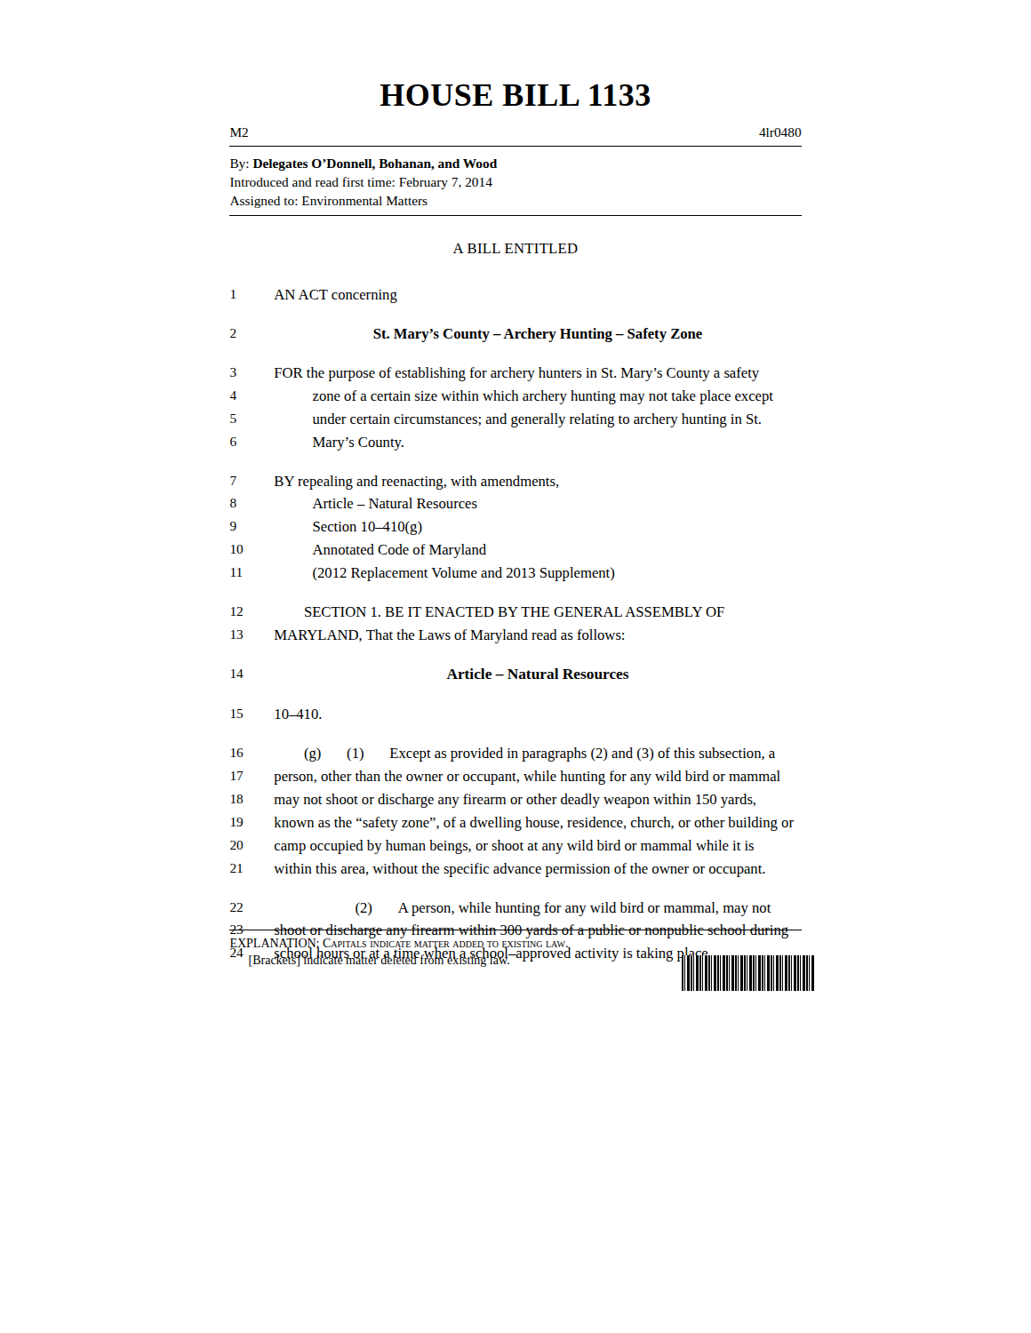HOUSE BILL 1133
M2 4lr0480
By: Delegates O’Donnell, Bohanan, and Wood
Introduced and read first time: February 7, 2014
Assigned to: Environmental Matters
A BILL ENTITLED
| 1 | AN ACT concerning |
| 2 | St. Mary’s County – Archery Hunting – Safety Zone |
| 3 | FOR the purpose of establishing for archery hunters in St. Mary’s County a safety |
| 4 | zone of a certain size within which archery hunting may not take place except |
| 5 | under certain circumstances; and generally relating to archery hunting in St. |
| 6 | Mary’s County. |
| 7 | BY repealing and reenacting, with amendments, |
| 8 | Article – Natural Resources |
| 9 | Section 10–410(g) |
| 10 | Annotated Code of Maryland |
| 11 | (2012 Replacement Volume and 2013 Supplement) |
| 12 | SECTION 1. BE IT ENACTED BY THE GENERAL ASSEMBLY OF |
| 13 | MARYLAND, That the Laws of Maryland read as follows: |
| 14 | Article – Natural Resources |
| 15 | 10–410. |
| 16 | (g) (1) Except as provided in paragraphs (2) and (3) of this subsection, a |
| 17 | person, other than the owner or occupant, while hunting for any wild bird or mammal |
| 18 | may not shoot or discharge any firearm or other deadly weapon within 150 yards, |
| 19 | known as the “safety zone”, of a dwelling house, residence, church, or other building or |
| 20 | camp occupied by human beings, or shoot at any wild bird or mammal while it is |
| 21 | within this area, without the specific advance permission of the owner or occupant. |
| 22 | (2) A person, while hunting for any wild bird or mammal, may not |
| 23 | shoot or discharge any firearm within 300 yards of a public or nonpublic school during |
| 24 | school hours or at a time when a school–approved activity is taking place. |
EXPLANATION: Capitals indicate matter added to existing law.
[Brackets] indicate matter deleted from existing law.